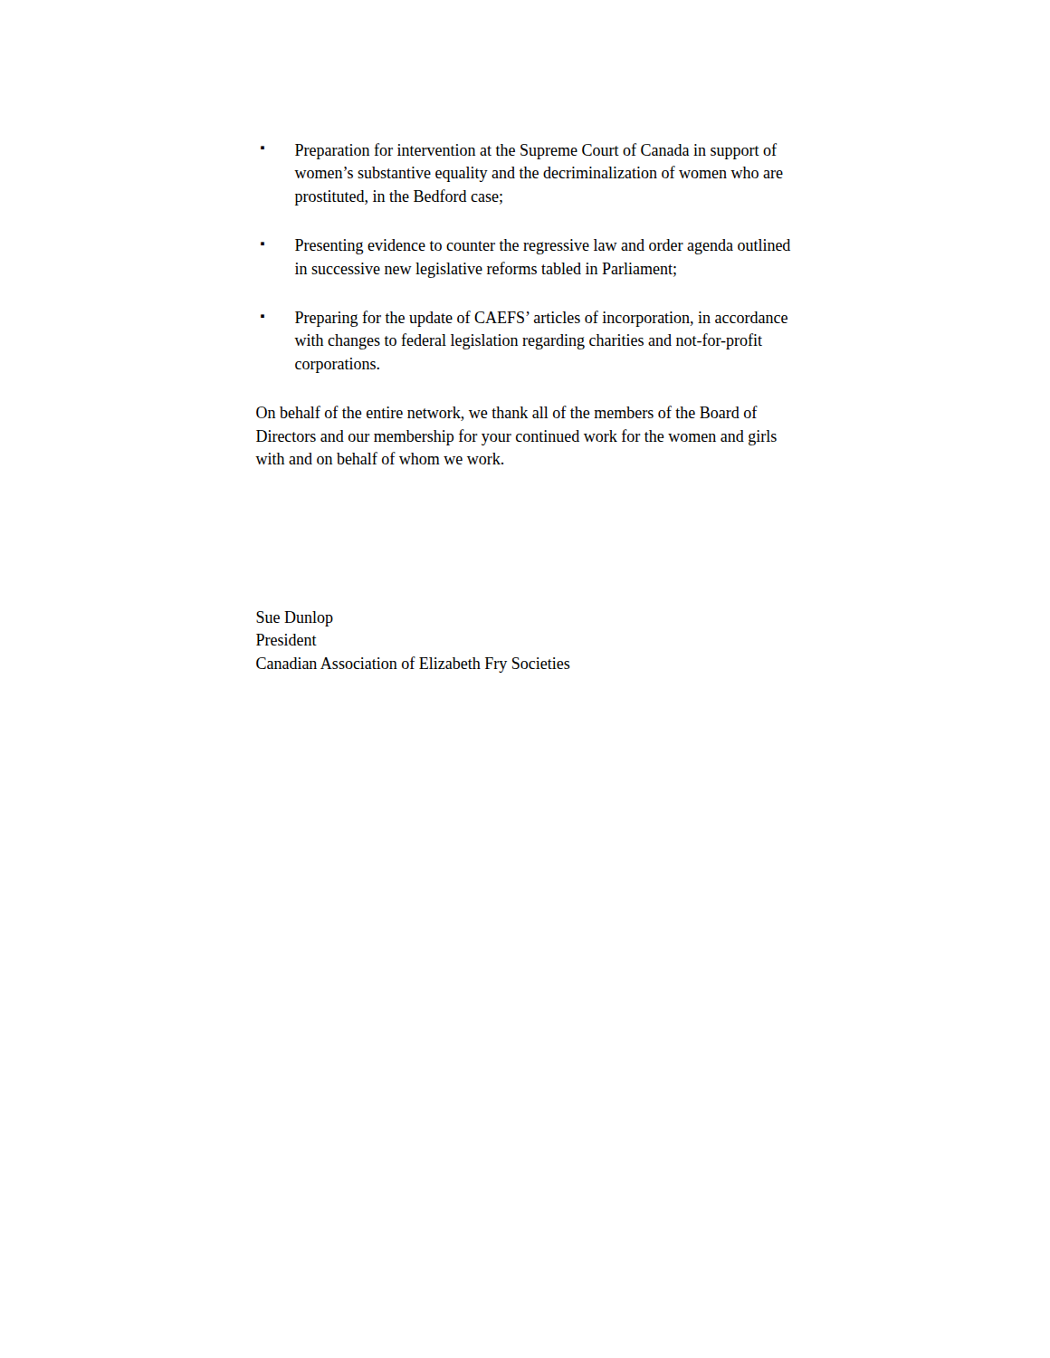Preparation for intervention at the Supreme Court of Canada in support of women’s substantive equality and the decriminalization of women who are prostituted, in the Bedford case;
Presenting evidence to counter the regressive law and order agenda outlined in successive new legislative reforms tabled in Parliament;
Preparing for the update of CAEFS’ articles of incorporation, in accordance with changes to federal legislation regarding charities and not-for-profit corporations.
On behalf of the entire network, we thank all of the members of the Board of Directors and our membership for your continued work for the women and girls with and on behalf of whom we work.
Sue Dunlop
President
Canadian Association of Elizabeth Fry Societies